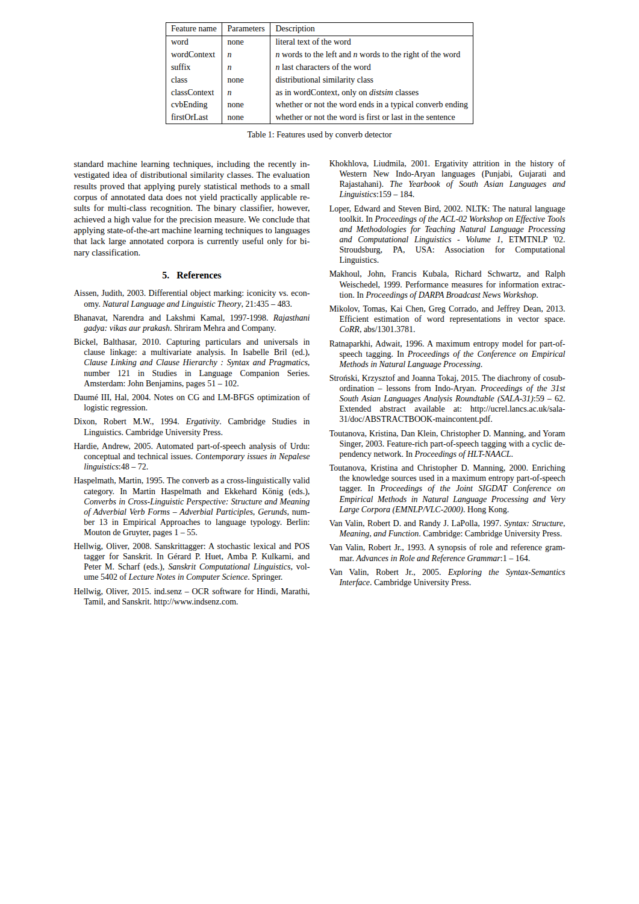| Feature name | Parameters | Description |
| --- | --- | --- |
| word | none | literal text of the word |
| wordContext | n | n words to the left and n words to the right of the word |
| suffix | n | n last characters of the word |
| class | none | distributional similarity class |
| classContext | n | as in wordContext, only on distsim classes |
| cvbEnding | none | whether or not the word ends in a typical converb ending |
| firstOrLast | none | whether or not the word is first or last in the sentence |
Table 1: Features used by converb detector
standard machine learning techniques, including the recently investigated idea of distributional similarity classes. The evaluation results proved that applying purely statistical methods to a small corpus of annotated data does not yield practically applicable results for multi-class recognition. The binary classifier, however, achieved a high value for the precision measure. We conclude that applying state-of-the-art machine learning techniques to languages that lack large annotated corpora is currently useful only for binary classification.
5. References
Aissen, Judith, 2003. Differential object marking: iconicity vs. economy. Natural Language and Linguistic Theory, 21:435 – 483.
Bhanavat, Narendra and Lakshmi Kamal, 1997-1998. Rajasthani gadya: vikas aur prakash. Shriram Mehra and Company.
Bickel, Balthasar, 2010. Capturing particulars and universals in clause linkage: a multivariate analysis. In Isabelle Bril (ed.), Clause Linking and Clause Hierarchy : Syntax and Pragmatics, number 121 in Studies in Language Companion Series. Amsterdam: John Benjamins, pages 51 – 102.
Daumé III, Hal, 2004. Notes on CG and LM-BFGS optimization of logistic regression.
Dixon, Robert M.W., 1994. Ergativity. Cambridge Studies in Linguistics. Cambridge University Press.
Hardie, Andrew, 2005. Automated part-of-speech analysis of Urdu: conceptual and technical issues. Contemporary issues in Nepalese linguistics:48 – 72.
Haspelmath, Martin, 1995. The converb as a cross-linguistically valid category. In Martin Haspelmath and Ekkehard König (eds.), Converbs in Cross-Linguistic Perspective: Structure and Meaning of Adverbial Verb Forms – Adverbial Participles, Gerunds, number 13 in Empirical Approaches to language typology. Berlin: Mouton de Gruyter, pages 1 – 55.
Hellwig, Oliver, 2008. Sanskrittagger: A stochastic lexical and POS tagger for Sanskrit. In Gérard P. Huet, Amba P. Kulkarni, and Peter M. Scharf (eds.), Sanskrit Computational Linguistics, volume 5402 of Lecture Notes in Computer Science. Springer.
Hellwig, Oliver, 2015. ind.senz – OCR software for Hindi, Marathi, Tamil, and Sanskrit. http://www.indsenz.com.
Khokhlova, Liudmila, 2001. Ergativity attrition in the history of Western New Indo-Aryan languages (Punjabi, Gujarati and Rajastahani). The Yearbook of South Asian Languages and Linguistics:159 – 184.
Loper, Edward and Steven Bird, 2002. NLTK: The natural language toolkit. In Proceedings of the ACL-02 Workshop on Effective Tools and Methodologies for Teaching Natural Language Processing and Computational Linguistics - Volume 1, ETMTNLP '02. Stroudsburg, PA, USA: Association for Computational Linguistics.
Makhoul, John, Francis Kubala, Richard Schwartz, and Ralph Weischedel, 1999. Performance measures for information extraction. In Proceedings of DARPA Broadcast News Workshop.
Mikolov, Tomas, Kai Chen, Greg Corrado, and Jeffrey Dean, 2013. Efficient estimation of word representations in vector space. CoRR, abs/1301.3781.
Ratnaparkhi, Adwait, 1996. A maximum entropy model for part-of-speech tagging. In Proceedings of the Conference on Empirical Methods in Natural Language Processing.
Stroński, Krzysztof and Joanna Tokaj, 2015. The diachrony of cosubordination – lessons from Indo-Aryan. Proceedings of the 31st South Asian Languages Analysis Roundtable (SALA-31):59 – 62. Extended abstract available at: http://ucrel.lancs.ac.uk/sala-31/doc/ABSTRACTBOOK-maincontent.pdf.
Toutanova, Kristina, Dan Klein, Christopher D. Manning, and Yoram Singer, 2003. Feature-rich part-of-speech tagging with a cyclic dependency network. In Proceedings of HLT-NAACL.
Toutanova, Kristina and Christopher D. Manning, 2000. Enriching the knowledge sources used in a maximum entropy part-of-speech tagger. In Proceedings of the Joint SIGDAT Conference on Empirical Methods in Natural Language Processing and Very Large Corpora (EMNLP/VLC-2000). Hong Kong.
Van Valin, Robert D. and Randy J. LaPolla, 1997. Syntax: Structure, Meaning, and Function. Cambridge: Cambridge University Press.
Van Valin, Robert Jr., 1993. A synopsis of role and reference grammar. Advances in Role and Reference Grammar:1 – 164.
Van Valin, Robert Jr., 2005. Exploring the Syntax-Semantics Interface. Cambridge University Press.